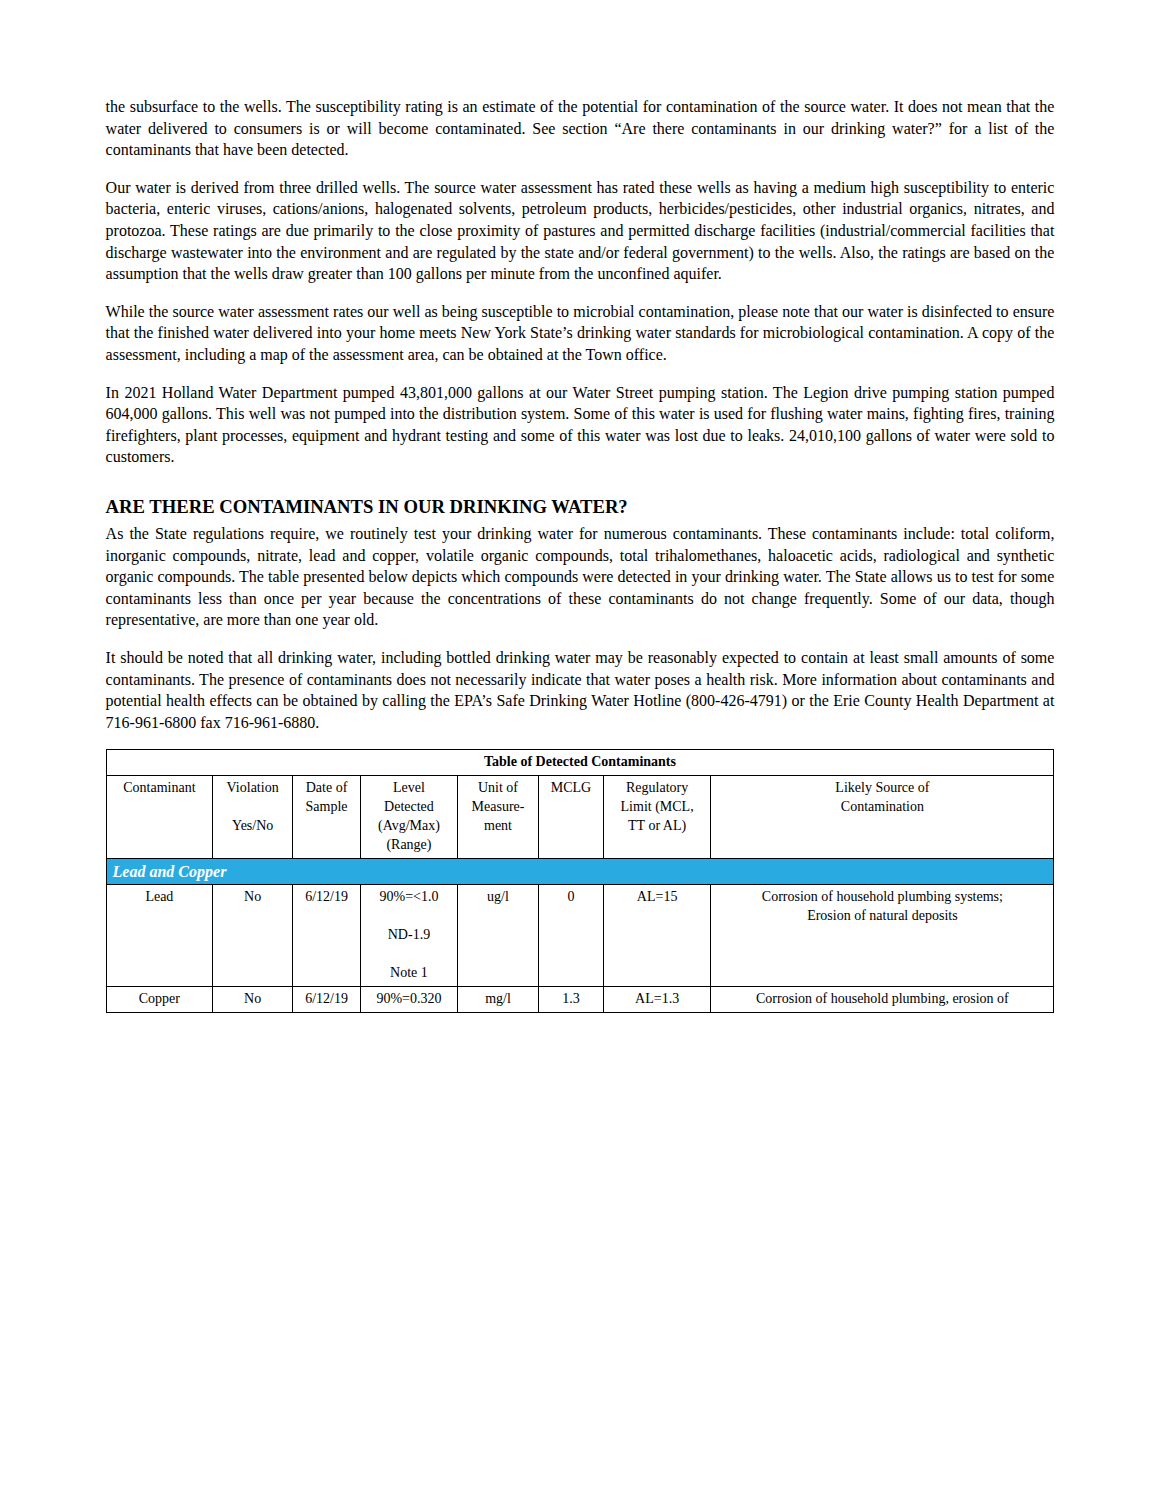the subsurface to the wells. The susceptibility rating is an estimate of the potential for contamination of the source water. It does not mean that the water delivered to consumers is or will become contaminated. See section “Are there contaminants in our drinking water?” for a list of the contaminants that have been detected.
Our water is derived from three drilled wells. The source water assessment has rated these wells as having a medium high susceptibility to enteric bacteria, enteric viruses, cations/anions, halogenated solvents, petroleum products, herbicides/pesticides, other industrial organics, nitrates, and protozoa. These ratings are due primarily to the close proximity of pastures and permitted discharge facilities (industrial/commercial facilities that discharge wastewater into the environment and are regulated by the state and/or federal government) to the wells. Also, the ratings are based on the assumption that the wells draw greater than 100 gallons per minute from the unconfined aquifer.
While the source water assessment rates our well as being susceptible to microbial contamination, please note that our water is disinfected to ensure that the finished water delivered into your home meets New York State’s drinking water standards for microbiological contamination. A copy of the assessment, including a map of the assessment area, can be obtained at the Town office.
In 2021 Holland Water Department pumped 43,801,000 gallons at our Water Street pumping station. The Legion drive pumping station pumped 604,000 gallons. This well was not pumped into the distribution system. Some of this water is used for flushing water mains, fighting fires, training firefighters, plant processes, equipment and hydrant testing and some of this water was lost due to leaks. 24,010,100 gallons of water were sold to customers.
Are there contaminants in our drinking water?
As the State regulations require, we routinely test your drinking water for numerous contaminants. These contaminants include: total coliform, inorganic compounds, nitrate, lead and copper, volatile organic compounds, total trihalomethanes, haloacetic acids, radiological and synthetic organic compounds. The table presented below depicts which compounds were detected in your drinking water. The State allows us to test for some contaminants less than once per year because the concentrations of these contaminants do not change frequently. Some of our data, though representative, are more than one year old.
It should be noted that all drinking water, including bottled drinking water may be reasonably expected to contain at least small amounts of some contaminants. The presence of contaminants does not necessarily indicate that water poses a health risk. More information about contaminants and potential health effects can be obtained by calling the EPA’s Safe Drinking Water Hotline (800-426-4791) or the Erie County Health Department at 716-961-6800 fax 716-961-6880.
Table of Detected Contaminants
| Contaminant | Violation Yes/No | Date of Sample | Level Detected (Avg/Max) (Range) | Unit of Measure- ment | MCLG | Regulatory Limit (MCL, TT or AL) | Likely Source of Contamination |
| --- | --- | --- | --- | --- | --- | --- | --- |
| Lead and Copper |
| Lead | No | 6/12/19 | 90%=<1.0 ND-1.9 Note 1 | ug/l | 0 | AL=15 | Corrosion of household plumbing systems; Erosion of natural deposits |
| Copper | No | 6/12/19 | 90%=0.320 | mg/l | 1.3 | AL=1.3 | Corrosion of household plumbing, erosion of |